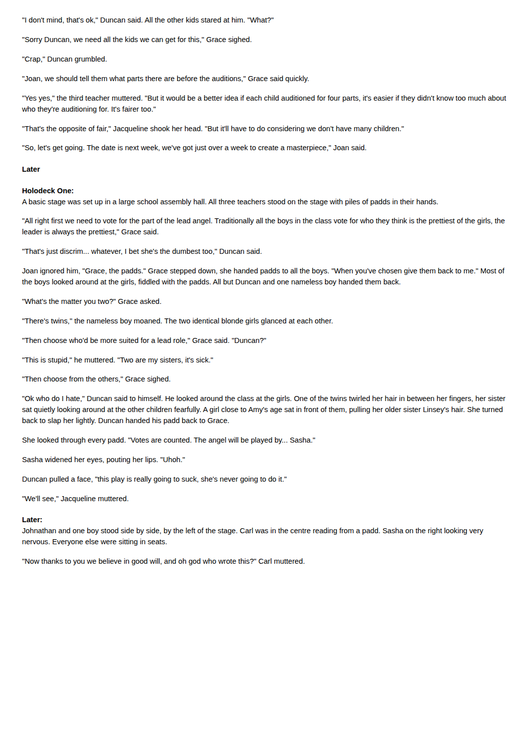"I don't mind, that's ok," Duncan said. All the other kids stared at him. "What?"
"Sorry Duncan, we need all the kids we can get for this," Grace sighed.
"Crap," Duncan grumbled.
"Joan, we should tell them what parts there are before the auditions," Grace said quickly.
"Yes yes," the third teacher muttered. "But it would be a better idea if each child auditioned for four parts, it's easier if they didn't know too much about who they're auditioning for. It's fairer too."
"That's the opposite of fair," Jacqueline shook her head. "But it'll have to do considering we don't have many children."
"So, let's get going. The date is next week, we've got just over a week to create a masterpiece," Joan said.
Later
Holodeck One:
A basic stage was set up in a large school assembly hall. All three teachers stood on the stage with piles of padds in their hands.
"All right first we need to vote for the part of the lead angel. Traditionally all the boys in the class vote for who they think is the prettiest of the girls, the leader is always the prettiest," Grace said.
"That's just discrim... whatever, I bet she's the dumbest too," Duncan said.
Joan ignored him, "Grace, the padds." Grace stepped down, she handed padds to all the boys. "When you've chosen give them back to me." Most of the boys looked around at the girls, fiddled with the padds. All but Duncan and one nameless boy handed them back.
"What's the matter you two?" Grace asked.
"There's twins," the nameless boy moaned. The two identical blonde girls glanced at each other.
"Then choose who'd be more suited for a lead role," Grace said. "Duncan?"
"This is stupid," he muttered. "Two are my sisters, it's sick."
"Then choose from the others," Grace sighed.
"Ok who do I hate," Duncan said to himself. He looked around the class at the girls. One of the twins twirled her hair in between her fingers, her sister sat quietly looking around at the other children fearfully. A girl close to Amy's age sat in front of them, pulling her older sister Linsey's hair. She turned back to slap her lightly. Duncan handed his padd back to Grace.
She looked through every padd. "Votes are counted. The angel will be played by... Sasha."
Sasha widened her eyes, pouting her lips. "Uhoh."
Duncan pulled a face, "this play is really going to suck, she's never going to do it."
"We'll see," Jacqueline muttered.
Later:
Johnathan and one boy stood side by side, by the left of the stage. Carl was in the centre reading from a padd. Sasha on the right looking very nervous. Everyone else were sitting in seats.
"Now thanks to you we believe in good will, and oh god who wrote this?" Carl muttered.